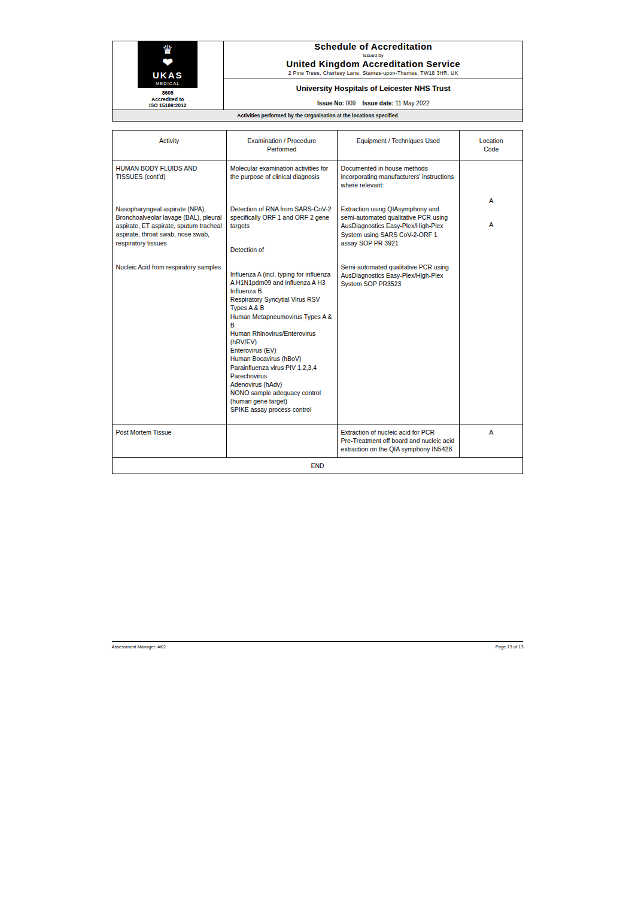| ♛ ❤ UKAS MEDICAL 8605 Accredited to ISO 15189:2012 | Schedule of Accreditation issued by United Kingdom Accreditation Service 2 Pine Trees, Chertsey Lane, Staines-upon-Thames, TW18 3HR, UK University Hospitals of Leicester NHS Trust Issue No: 009 Issue date: 11 May 2022 |
Activities performed by the Organisation at the locations specified
| Activity | Examination / Procedure Performed | Equipment / Techniques Used | Location Code |
| --- | --- | --- | --- |
| HUMAN BODY FLUIDS AND TISSUES (cont’d) Nasopharyngeal aspirate (NPA), Bronchoalveolar lavage (BAL), pleural aspirate, ET aspirate, sputum tracheal aspirate, throat swab, nose swab, respiratory tissues Nucleic Acid from respiratory samples | Molecular examination activities for the purpose of clinical diagnosis Detection of RNA from SARS-CoV-2 specifically ORF 1 and ORF 2 gene targets Detection of Influenza A (incl. typing for influenza A H1N1pdm09 and influenza A H3 Influenza B Respiratory Syncytial Virus RSV Types A & B Human Metapneumovirus Types A & B Human Rhinovirus/Enterovirus (hRV/EV) Enterovirus (EV) Human Bocavirus (hBoV) Parainfluenza virus PIV 1.2,3,4 Parechovirus Adenovirus (hAdv) NONO sample adequacy control (human gene target) SPIKE assay process control | Documented in house methods incorporating manufacturers’ instructions where relevant: Extraction using QIAsymphony and semi-automated qualitative PCR using AusDiagnostics Easy-Plex/High-Plex System using SARS CoV-2-ORF 1 assay SOP PR 3921 Semi-automated qualitative PCR using AusDiagnostics Easy-Plex/High-Plex System SOP PR3523 | A A |
| Post Mortem Tissue | | Extraction of nucleic acid for PCR Pre-Treatment off board and nucleic acid extraction on the QIA symphony IN5428 | A |
| END |
Assessment Manager: AK2
Page 13 of 13